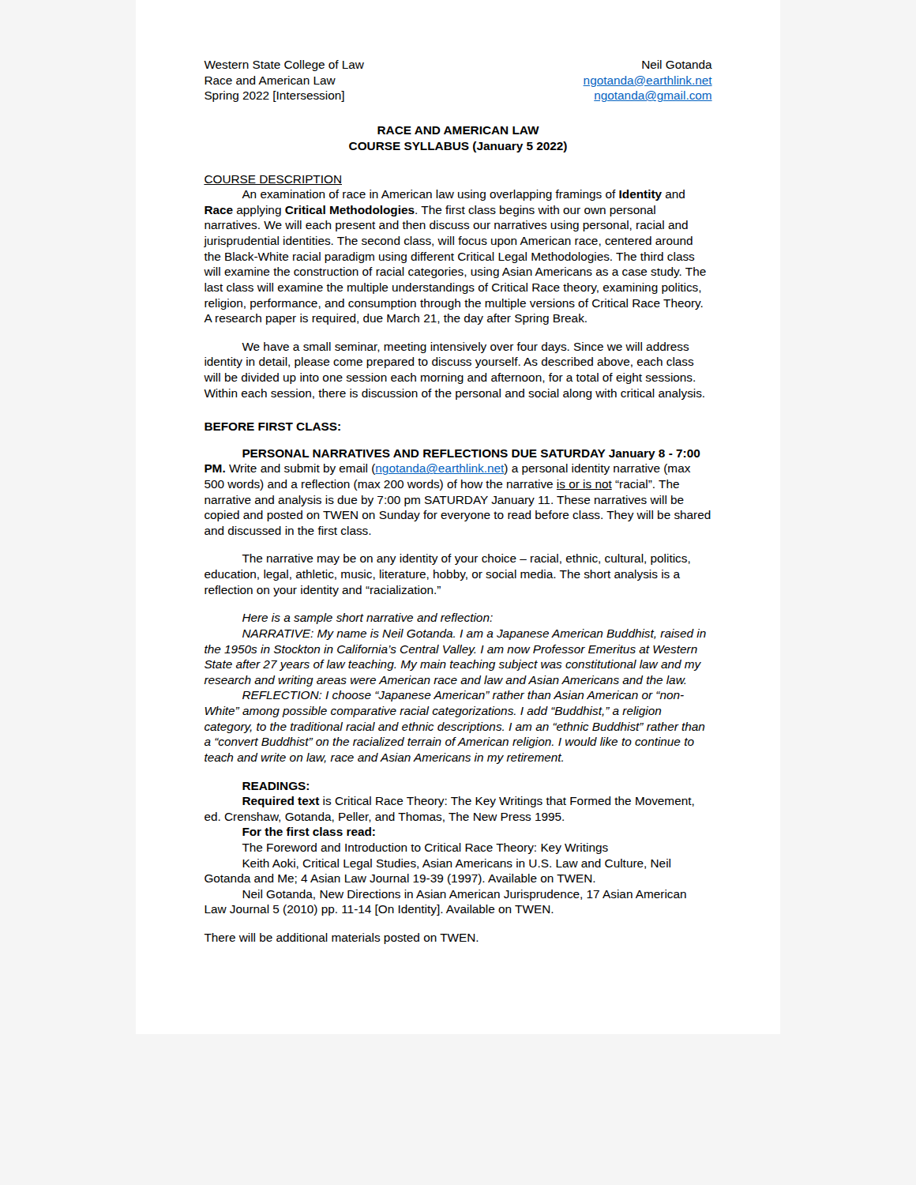| Western State College of Law | Neil Gotanda |
| Race and American Law | ngotanda@earthlink.net |
| Spring 2022 [Intersession] | ngotanda@gmail.com |
RACE AND AMERICAN LAW
COURSE SYLLABUS (January 5 2022)
COURSE DESCRIPTION
An examination of race in American law using overlapping framings of Identity and Race applying Critical Methodologies. The first class begins with our own personal narratives. We will each present and then discuss our narratives using personal, racial and jurisprudential identities. The second class, will focus upon American race, centered around the Black-White racial paradigm using different Critical Legal Methodologies. The third class will examine the construction of racial categories, using Asian Americans as a case study. The last class will examine the multiple understandings of Critical Race theory, examining politics, religion, performance, and consumption through the multiple versions of Critical Race Theory. A research paper is required, due March 21, the day after Spring Break.
We have a small seminar, meeting intensively over four days. Since we will address identity in detail, please come prepared to discuss yourself. As described above, each class will be divided up into one session each morning and afternoon, for a total of eight sessions. Within each session, there is discussion of the personal and social along with critical analysis.
BEFORE FIRST CLASS:
PERSONAL NARRATIVES AND REFLECTIONS DUE SATURDAY January 8 - 7:00 PM. Write and submit by email (ngotanda@earthlink.net) a personal identity narrative (max 500 words) and a reflection (max 200 words) of how the narrative is or is not “racial”. The narrative and analysis is due by 7:00 pm SATURDAY January 11. These narratives will be copied and posted on TWEN on Sunday for everyone to read before class. They will be shared and discussed in the first class.
The narrative may be on any identity of your choice – racial, ethnic, cultural, politics, education, legal, athletic, music, literature, hobby, or social media. The short analysis is a reflection on your identity and “racialization.”
Here is a sample short narrative and reflection:
NARRATIVE: My name is Neil Gotanda. I am a Japanese American Buddhist, raised in the 1950s in Stockton in California’s Central Valley. I am now Professor Emeritus at Western State after 27 years of law teaching. My main teaching subject was constitutional law and my research and writing areas were American race and law and Asian Americans and the law.
REFLECTION: I choose “Japanese American” rather than Asian American or “non-White” among possible comparative racial categorizations. I add “Buddhist,” a religion category, to the traditional racial and ethnic descriptions. I am an “ethnic Buddhist” rather than a “convert Buddhist” on the racialized terrain of American religion. I would like to continue to teach and write on law, race and Asian Americans in my retirement.
READINGS:
Required text is Critical Race Theory: The Key Writings that Formed the Movement, ed. Crenshaw, Gotanda, Peller, and Thomas, The New Press 1995.
For the first class read:
The Foreword and Introduction to Critical Race Theory: Key Writings
Keith Aoki, Critical Legal Studies, Asian Americans in U.S. Law and Culture, Neil Gotanda and Me; 4 Asian Law Journal 19-39 (1997). Available on TWEN.
Neil Gotanda, New Directions in Asian American Jurisprudence, 17 Asian American Law Journal 5 (2010) pp. 11-14 [On Identity]. Available on TWEN.
There will be additional materials posted on TWEN.